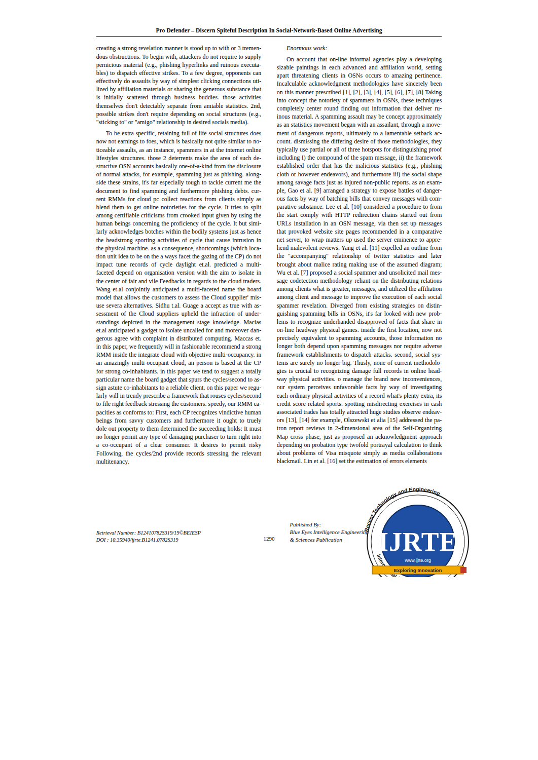Pro Defender – Discern Spiteful Description In Social-Network-Based Online Advertising
creating a strong revelation manner is stood up to with or 3 tremendous obstructions. To begin with, attackers do not require to supply pernicious material (e.g., phishing hyperlinks and ruinous executables) to dispatch effective strikes. To a few degree, opponents can effectively do assaults by way of simplest clicking connections utilized by affiliation materials or sharing the generous substance that is initially scattered through business buddies. those activities themselves don't detectably separate from amiable statistics. 2nd, possible strikes don't require depending on social structures (e.g., "sticking to" or "amigo" relationship in desired socials media).
To be extra specific, retaining full of life social structures does now not earnings to foes, which is basically not quite similar to noticeable assaults, as an instance, spammers in at the internet online lifestyles structures. those 2 deterrents make the area of such destructive OSN accounts basically one-of-a-kind from the disclosure of normal attacks, for example, spamming just as phishing. alongside these strains, it's far especially tough to tackle current me the document to find spamming and furthermore phishing debts. current RMMs for cloud pc collect reactions from clients simply as blend them to get online notorieties for the cycle. It tries to split among certifiable criticisms from crooked input given by using the human beings concerning the proficiency of the cycle. It but similarly acknowledges botches within the bodily systems just as hence the headstrong sporting activities of cycle that cause intrusion in the physical machine. as a consequence, shortcomings (which location unit idea to be on the a ways facet the gazing of the CP) do not impact tune records of cycle daylight et.al. predicted a multi-faceted depend on organisation version with the aim to isolate in the center of fair and vile Feedbacks in regards to the cloud traders. Wang et.al conjointly anticipated a multi-faceted name the board model that allows the customers to assess the Cloud supplier' misuse severa alternatives. Sidhu t.al. Guage a accept as true with assessment of the Cloud suppliers upheld the infraction of understandings depicted in the management stage knowledge. Macias et.al anticipated a gadget to isolate uncalled for and moreover dangerous agree with complaint in distributed computing. Maccas et. in this paper, we frequently will in fashionable recommend a strong RMM inside the integrate cloud with objective multi-occupancy. in an amazingly multi-occupant cloud, an person is based at the CP for strong co-inhabitants. in this paper we tend to suggest a totally particular name the board gadget that spurs the cycles/second to assign astute co-inhabitants to a reliable client. on this paper we regularly will in trendy prescribe a framework that rouses cycles/second to file right feedback stressing the customers. speedy, our RMM capacities as conforms to: First, each CP recognizes vindictive human beings from savvy customers and furthermore it ought to truely dole out property to them determined the succeeding holds: It must no longer permit any type of damaging purchaser to turn right into a co-occupant of a clear consumer. It desires to permit risky Following, the cycles/2nd provide records stressing the relevant multitenancy.
Enormous work:
On account that on-line informal agencies play a developing sizable paintings in each advanced and affiliation world, setting apart threatening clients in OSNs occurs to amazing pertinence. Incalculable acknowledgment methodologies have sincerely been on this manner prescribed [1], [2], [3], [4], [5], [6], [7], [8] Taking into concept the notoriety of spammers in OSNs, these techniques completely center round finding out information that deliver ruinous material. A spamming assault may be concept approximately as an statistics movement began with an assailant, through a movement of dangerous reports, ultimately to a lamentable setback account. dismissing the differing desire of those methodologies, they typically use partial or all of three hotspots for distinguishing proof including I) the compound of the spam message, ii) the framework established order that has the malicious statistics (e.g., phishing cloth or however endeavors), and furthermore iii) the social shape among savage facts just as injured non-public reports. as an example, Gao et al. [9] arranged a strategy to expose battles of dangerous facts by way of batching bills that convey messages with comparative substance. Lee et al. [10] considered a procedure to from the start comply with HTTP redirection chains started out from URLs installation in an OSN message, via then set up messages that provoked website site pages recommended in a comparative net server, to wrap matters up used the server eminence to apprehend malevolent reviews. Yang et al. [11] expelled an outline from the "accompanying" relationship of twitter statistics and later brought about malice rating making use of the assumed diagram; Wu et al. [7] proposed a social spammer and unsolicited mail message codetection methodology reliant on the distributing relations among clients what is greater, messages, and utilized the affiliation among client and message to improve the execution of each social spammer revelation. Diverged from existing strategies on distinguishing spamming bills in OSNs, it's far looked with new problems to recognize underhanded disapproved of facts that share in on-line headway physical games. inside the first location, now not precisely equivalent to spamming accounts, those information no longer both depend upon spamming messages nor require adverse framework establishments to dispatch attacks. second, social systems are surely no longer big. Thusly, none of current methodologies is crucial to recognizing damage full records in online headway physical activities. o manage the brand new inconveniences, our system perceives unfavorable facts by way of investigating each ordinary physical activities of a record what's plenty extra, its credit score related sports. spotting misdirecting exercises in cash associated trades has totally attracted huge studies observe endeavors [13], [14] for example, Olszewski et alia [15] addressed the patron report reviews in 2-dimensional area of the Self-Organizing Map cross phase, just as proposed an acknowledgment approach depending on probation type twofold portrayal calculation to think about problems of Visa misquote simply as media collaborations blackmail. Lin et al. [16] set the estimation of errors elements
Retrieval Number: B12410782S319/19©BEIESP
DOI : 10.35940/ijrte.B1241.0782S319
Published By:
Blue Eyes Intelligence Engineering
& Sciences Publication
1290
IJRTE www.ijrte.org Recent Technology and Engineering International Journal of Exploring Innovation